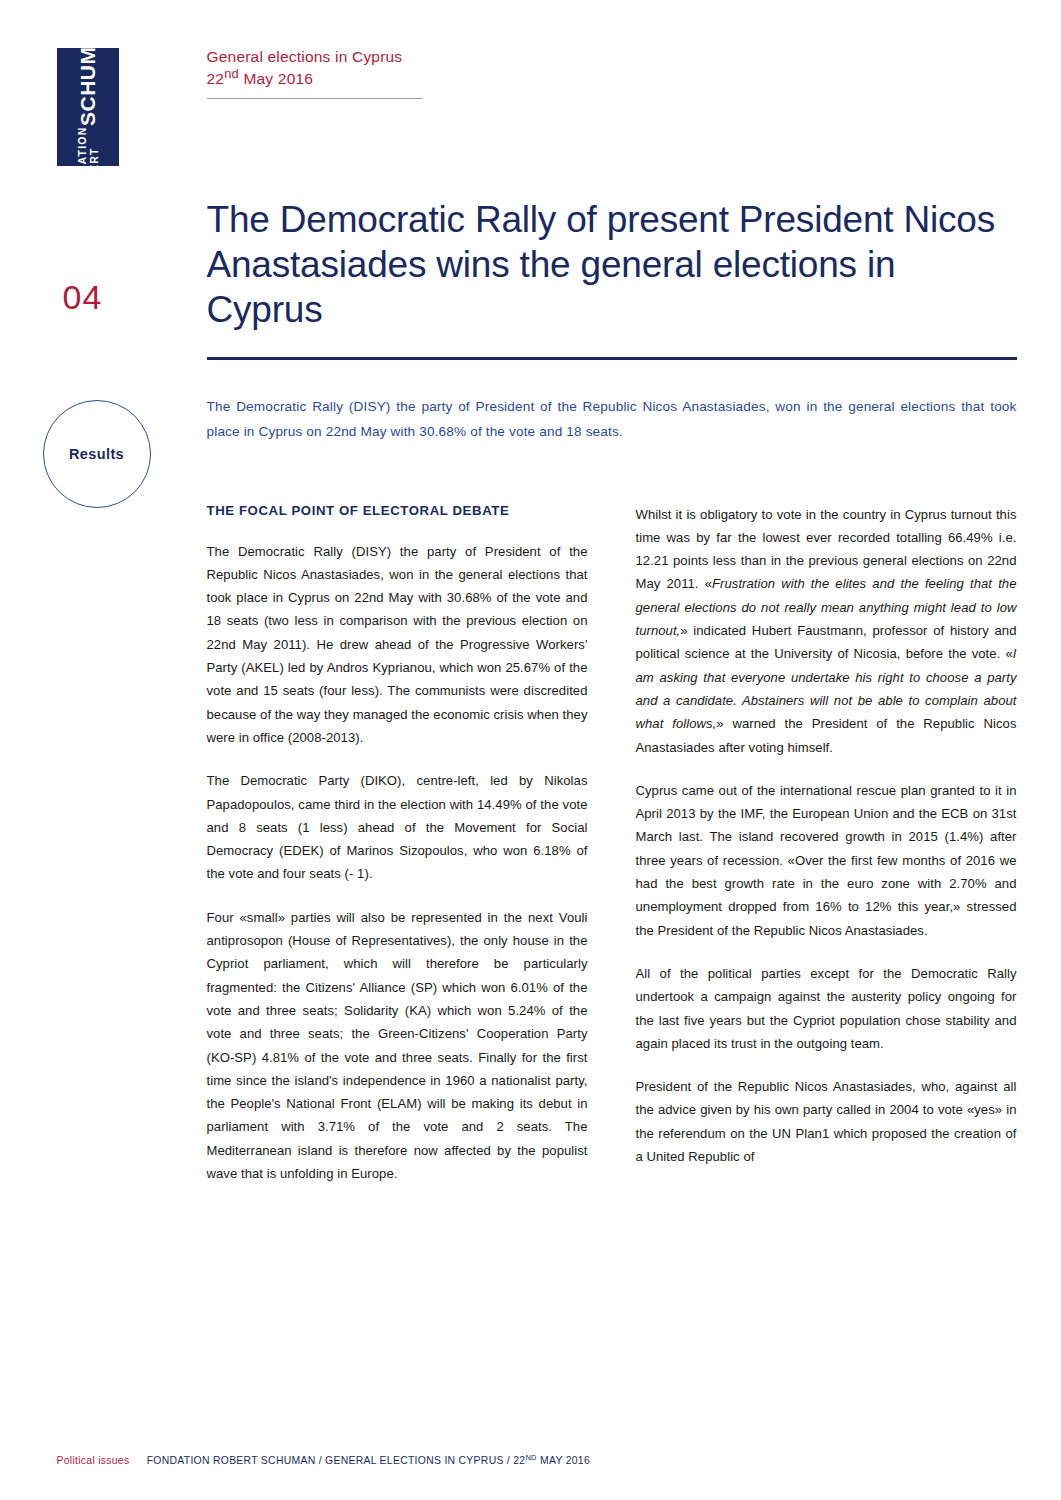FONDATION ROBERT
SCHUMAN
General elections in Cyprus
22nd May 2016
04
The Democratic Rally of present President Nicos Anastasiades wins the general elections in Cyprus
Results
The Democratic Rally (DISY) the party of President of the Republic Nicos Anastasiades, won in the general elections that took place in Cyprus on 22nd May with 30.68% of the vote and 18 seats.
THE FOCAL POINT OF ELECTORAL DEBATE
The Democratic Rally (DISY) the party of President of the Republic Nicos Anastasiades, won in the general elections that took place in Cyprus on 22nd May with 30.68% of the vote and 18 seats (two less in comparison with the previous election on 22nd May 2011). He drew ahead of the Progressive Workers' Party (AKEL) led by Andros Kyprianou, which won 25.67% of the vote and 15 seats (four less). The communists were discredited because of the way they managed the economic crisis when they were in office (2008-2013).
The Democratic Party (DIKO), centre-left, led by Nikolas Papadopoulos, came third in the election with 14.49% of the vote and 8 seats (1 less) ahead of the Movement for Social Democracy (EDEK) of Marinos Sizopoulos, who won 6.18% of the vote and four seats (- 1).
Four «small» parties will also be represented in the next Vouli antiprosopon (House of Representatives), the only house in the Cypriot parliament, which will therefore be particularly fragmented: the Citizens' Alliance (SP) which won 6.01% of the vote and three seats; Solidarity (KA) which won 5.24% of the vote and three seats; the Green-Citizens' Cooperation Party (KO-SP) 4.81% of the vote and three seats. Finally for the first time since the island's independence in 1960 a nationalist party, the People's National Front (ELAM) will be making its debut in parliament with 3.71% of the vote and 2 seats. The Mediterranean island is therefore now affected by the populist wave that is unfolding in Europe.
Whilst it is obligatory to vote in the country in Cyprus turnout this time was by far the lowest ever recorded totalling 66.49% i.e. 12.21 points less than in the previous general elections on 22nd May 2011. «Frustration with the elites and the feeling that the general elections do not really mean anything might lead to low turnout,» indicated Hubert Faustmann, professor of history and political science at the University of Nicosia, before the vote. «I am asking that everyone undertake his right to choose a party and a candidate. Abstainers will not be able to complain about what follows,» warned the President of the Republic Nicos Anastasiades after voting himself.
Cyprus came out of the international rescue plan granted to it in April 2013 by the IMF, the European Union and the ECB on 31st March last. The island recovered growth in 2015 (1.4%) after three years of recession. «Over the first few months of 2016 we had the best growth rate in the euro zone with 2.70% and unemployment dropped from 16% to 12% this year,» stressed the President of the Republic Nicos Anastasiades.
All of the political parties except for the Democratic Rally undertook a campaign against the austerity policy ongoing for the last five years but the Cypriot population chose stability and again placed its trust in the outgoing team.
President of the Republic Nicos Anastasiades, who, against all the advice given by his own party called in 2004 to vote «yes» in the referendum on the UN Plan1 which proposed the creation of a United Republic of
Political issues FONDATION ROBERT SCHUMAN / GENERAL ELECTIONS IN CYPRUS / 22ND MAY 2016